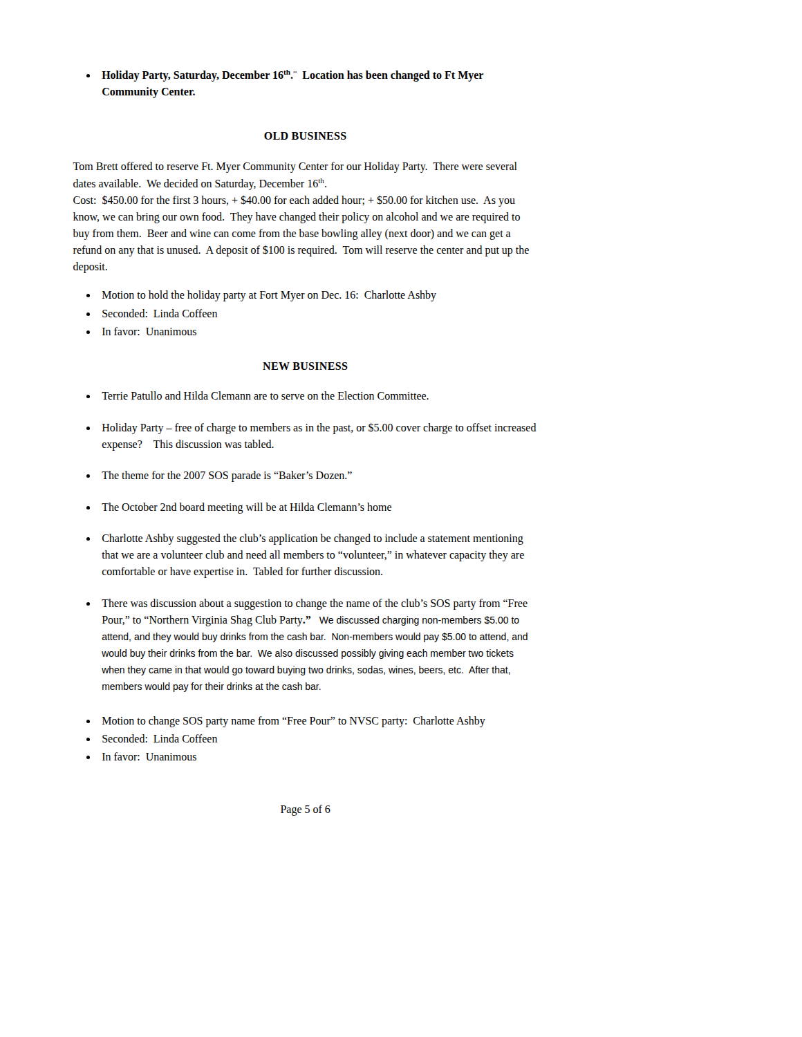Holiday Party, Saturday, December 16th.¨ Location has been changed to Ft Myer Community Center.
OLD BUSINESS
Tom Brett offered to reserve Ft. Myer Community Center for our Holiday Party. There were several dates available. We decided on Saturday, December 16th.
Cost: $450.00 for the first 3 hours, + $40.00 for each added hour; + $50.00 for kitchen use. As you know, we can bring our own food. They have changed their policy on alcohol and we are required to buy from them. Beer and wine can come from the base bowling alley (next door) and we can get a refund on any that is unused. A deposit of $100 is required. Tom will reserve the center and put up the deposit.
Motion to hold the holiday party at Fort Myer on Dec. 16: Charlotte Ashby
Seconded: Linda Coffeen
In favor: Unanimous
NEW BUSINESS
Terrie Patullo and Hilda Clemann are to serve on the Election Committee.
Holiday Party – free of charge to members as in the past, or $5.00 cover charge to offset increased expense? This discussion was tabled.
The theme for the 2007 SOS parade is “Baker’s Dozen.”
The October 2nd board meeting will be at Hilda Clemann’s home
Charlotte Ashby suggested the club’s application be changed to include a statement mentioning that we are a volunteer club and need all members to “volunteer,” in whatever capacity they are comfortable or have expertise in. Tabled for further discussion.
There was discussion about a suggestion to change the name of the club’s SOS party from “Free Pour,” to “Northern Virginia Shag Club Party.” We discussed charging non-members $5.00 to attend, and they would buy drinks from the cash bar. Non-members would pay $5.00 to attend, and would buy their drinks from the bar. We also discussed possibly giving each member two tickets when they came in that would go toward buying two drinks, sodas, wines, beers, etc. After that, members would pay for their drinks at the cash bar.
Motion to change SOS party name from “Free Pour” to NVSC party: Charlotte Ashby
Seconded: Linda Coffeen
In favor: Unanimous
Page 5 of 6